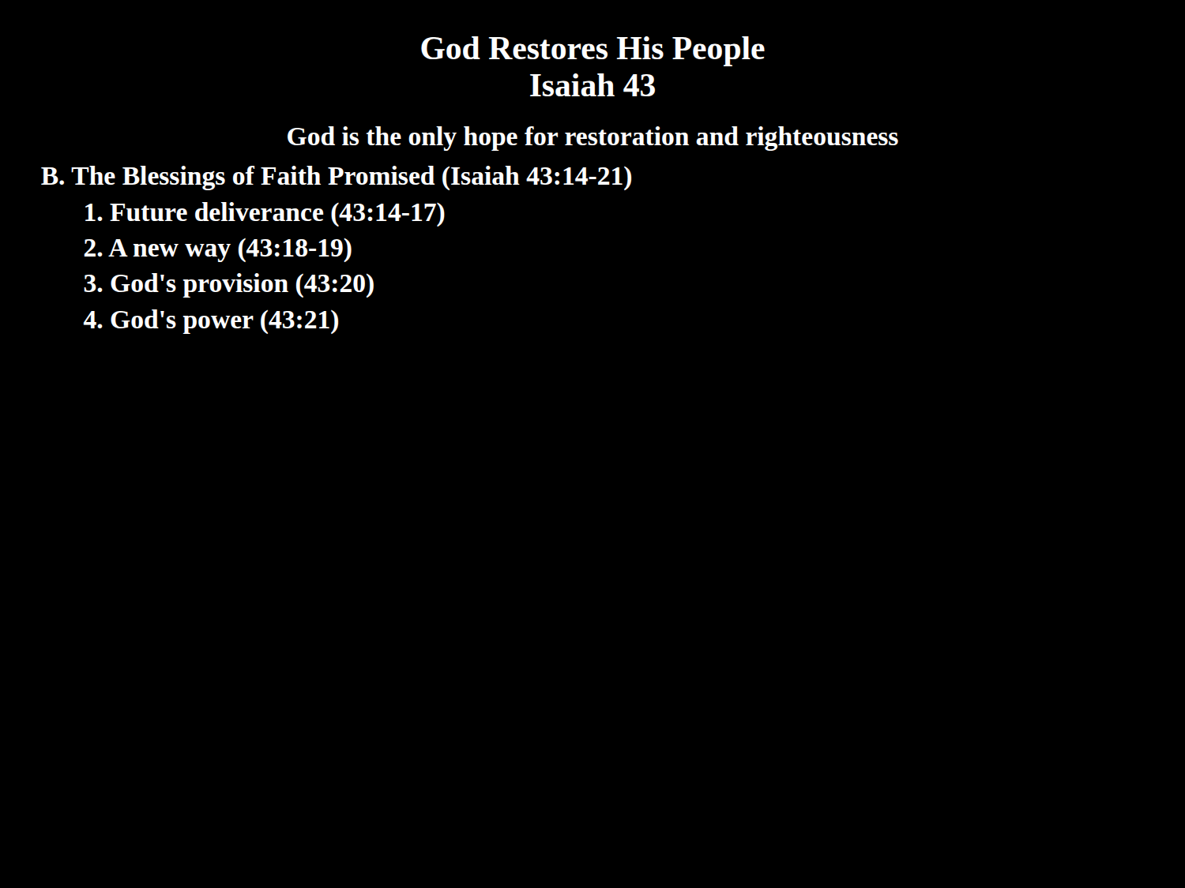God Restores His PeopleIsaiah 43
God is the only hope for restoration and righteousness
B. The Blessings of Faith Promised (Isaiah 43:14-21)
1. Future deliverance (43:14-17)
2. A new way (43:18-19)
3. God's provision (43:20)
4. God's power (43:21)